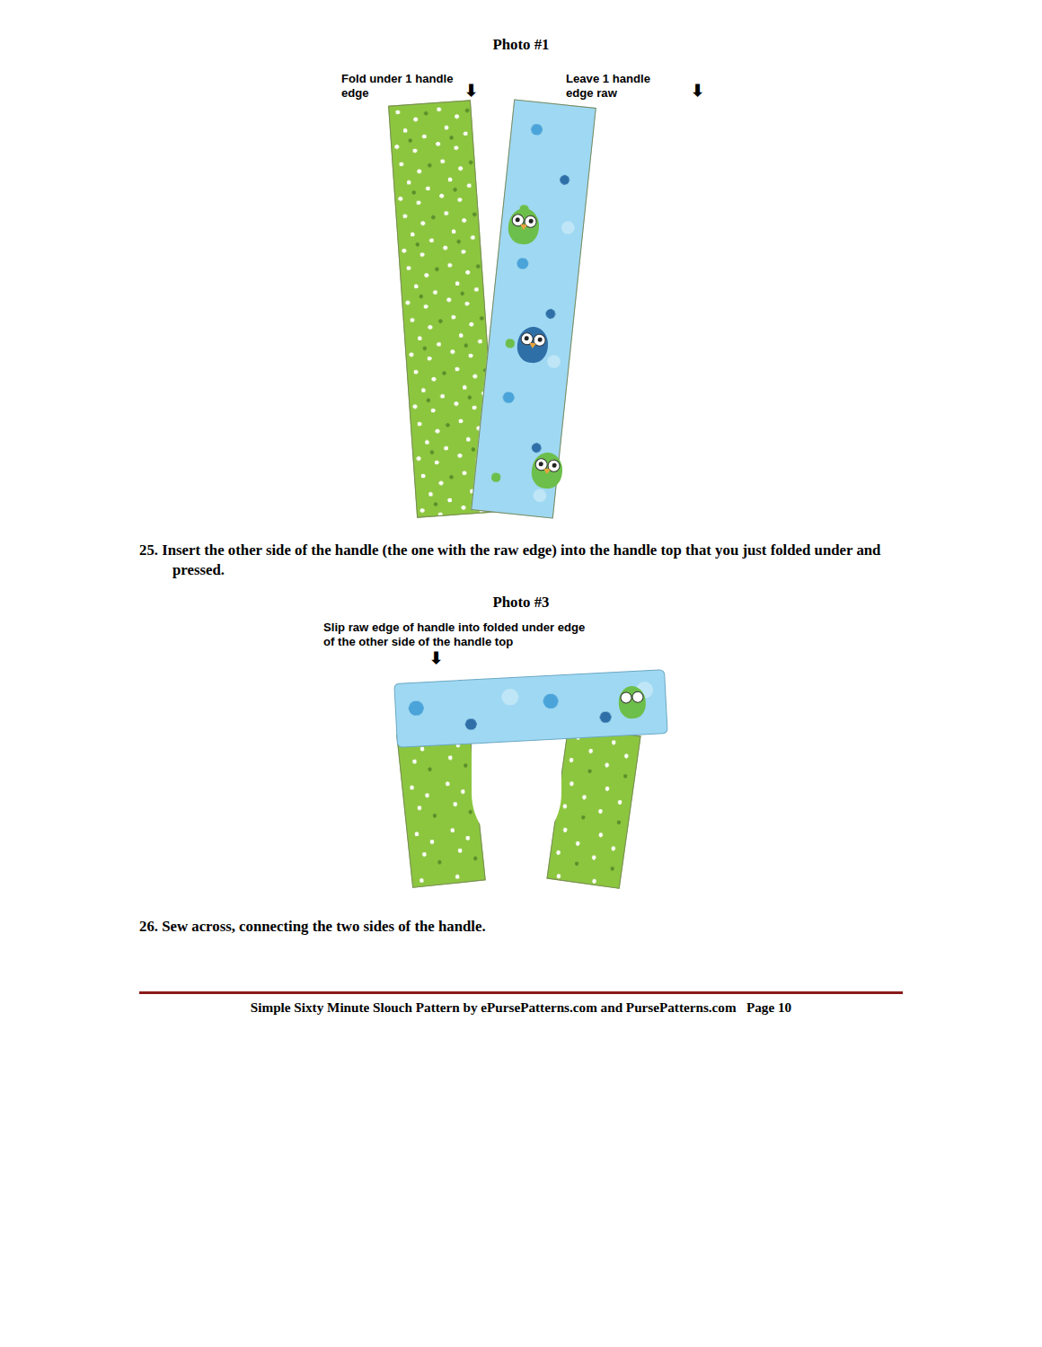Photo #1
Fold under 1 handle
edge ⬇
Leave 1 handle
edge raw ⬇
25. Insert the other side of the handle (the one with the raw edge) into the handle top that you just folded under and pressed.
Photo #3
Slip raw edge of handle into folded under edge
of the other side of the handle top
⬇
26. Sew across, connecting the two sides of the handle.
Simple Sixty Minute Slouch Pattern by ePursePatterns.com and PursePatterns.com Page 10